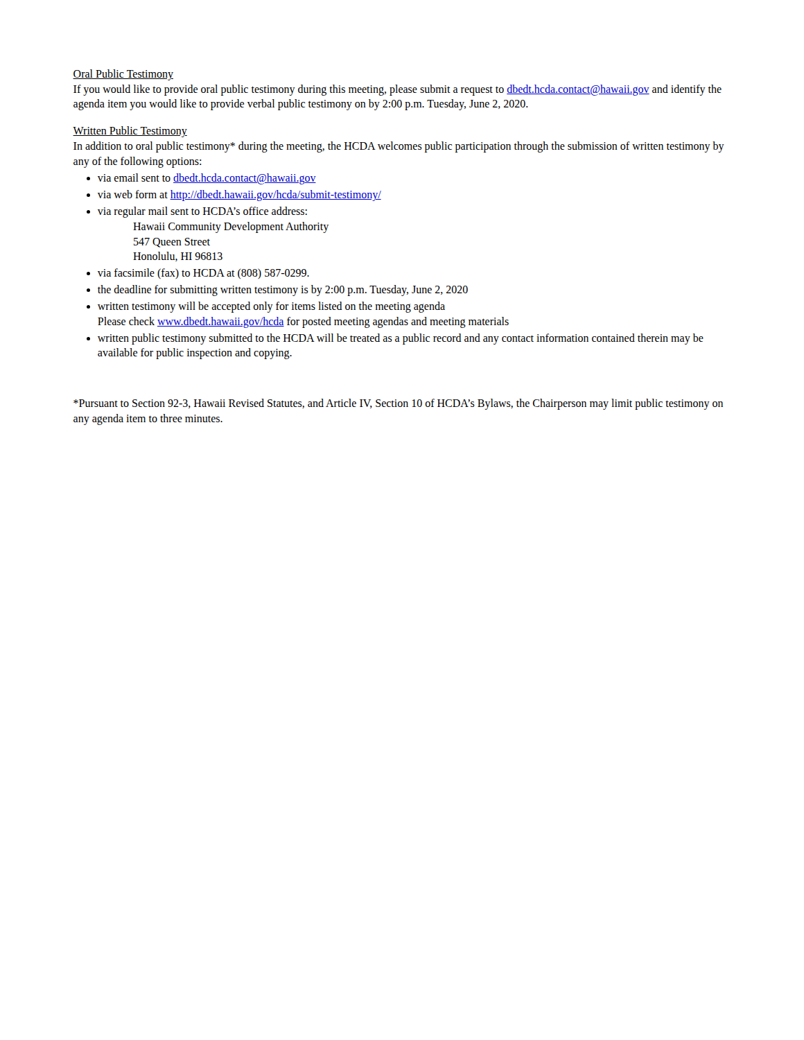Oral Public Testimony
If you would like to provide oral public testimony during this meeting, please submit a request to dbedt.hcda.contact@hawaii.gov and identify the agenda item you would like to provide verbal public testimony on by 2:00 p.m. Tuesday, June 2, 2020.
Written Public Testimony
In addition to oral public testimony* during the meeting, the HCDA welcomes public participation through the submission of written testimony by any of the following options:
via email sent to dbedt.hcda.contact@hawaii.gov
via web form at http://dbedt.hawaii.gov/hcda/submit-testimony/
via regular mail sent to HCDA’s office address:
Hawaii Community Development Authority
547 Queen Street
Honolulu, HI 96813
via facsimile (fax) to HCDA at (808) 587-0299.
the deadline for submitting written testimony is by 2:00 p.m. Tuesday, June 2, 2020
written testimony will be accepted only for items listed on the meeting agenda
Please check www.dbedt.hawaii.gov/hcda for posted meeting agendas and meeting materials
written public testimony submitted to the HCDA will be treated as a public record and any contact information contained therein may be available for public inspection and copying.
*Pursuant to Section 92-3, Hawaii Revised Statutes, and Article IV, Section 10 of HCDA’s Bylaws, the Chairperson may limit public testimony on any agenda item to three minutes.